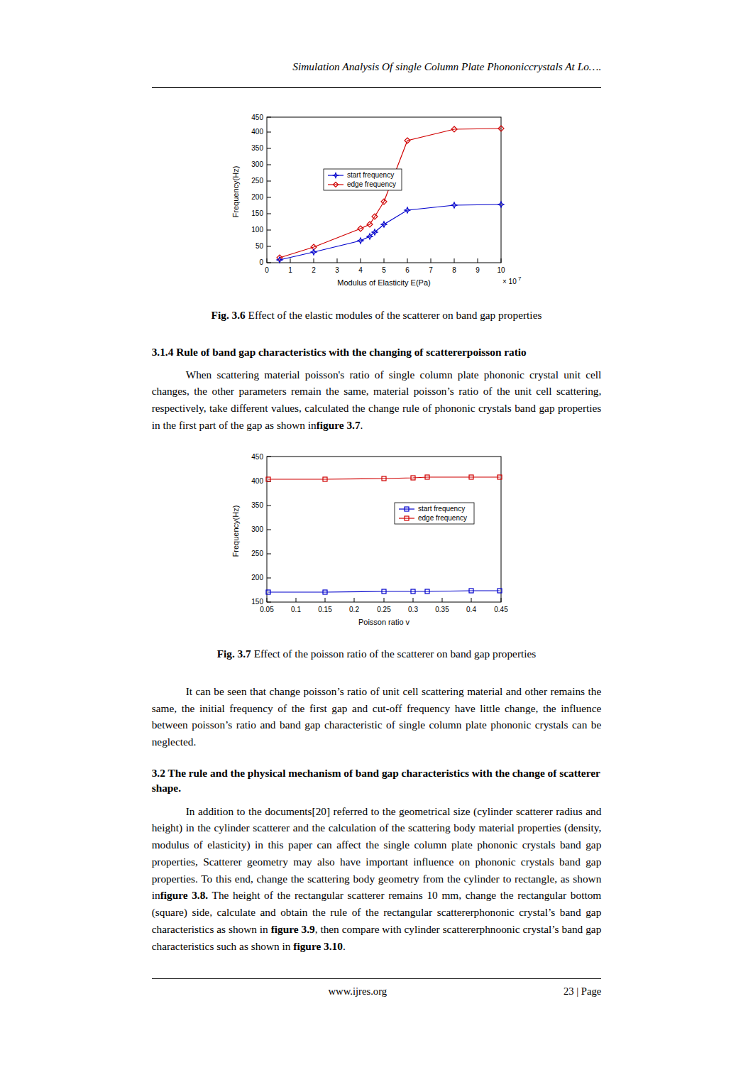Simulation Analysis Of single Column Plate Phononiccrystals At Lo….
0 50 100 150 200 250 300 350 400 450 0 1 2 3 4 5 6 7 8 9 10 Frequency(Hz) Modulus of Elasticity E(Pa) × 10 7 start frequency edge frequency
Fig. 3.6 Effect of the elastic modules of the scatterer on band gap properties
3.1.4 Rule of band gap characteristics with the changing of scattererpoisson ratio
When scattering material poisson's ratio of single column plate phononic crystal unit cell changes, the other parameters remain the same, material poisson’s ratio of the unit cell scattering, respectively, take different values, calculated the change rule of phononic crystals band gap properties in the first part of the gap as shown infigure 3.7.
150 200 250 300 350 400 450 0.05 0.1 0.15 0.2 0.25 0.3 0.35 0.4 0.45 Frequency(Hz) Poisson ratio v start frequency edge frequency
Fig. 3.7 Effect of the poisson ratio of the scatterer on band gap properties
It can be seen that change poisson’s ratio of unit cell scattering material and other remains the same, the initial frequency of the first gap and cut-off frequency have little change, the influence between poisson’s ratio and band gap characteristic of single column plate phononic crystals can be neglected.
3.2 The rule and the physical mechanism of band gap characteristics with the change of scatterer shape.
In addition to the documents[20] referred to the geometrical size (cylinder scatterer radius and height) in the cylinder scatterer and the calculation of the scattering body material properties (density, modulus of elasticity) in this paper can affect the single column plate phononic crystals band gap properties, Scatterer geometry may also have important influence on phononic crystals band gap properties. To this end, change the scattering body geometry from the cylinder to rectangle, as shown infigure 3.8. The height of the rectangular scatterer remains 10 mm, change the rectangular bottom (square) side, calculate and obtain the rule of the rectangular scattererphononic crystal’s band gap characteristics as shown in figure 3.9, then compare with cylinder scattererphnoonic crystal’s band gap characteristics such as shown in figure 3.10.
www.ijres.org 23 | Page